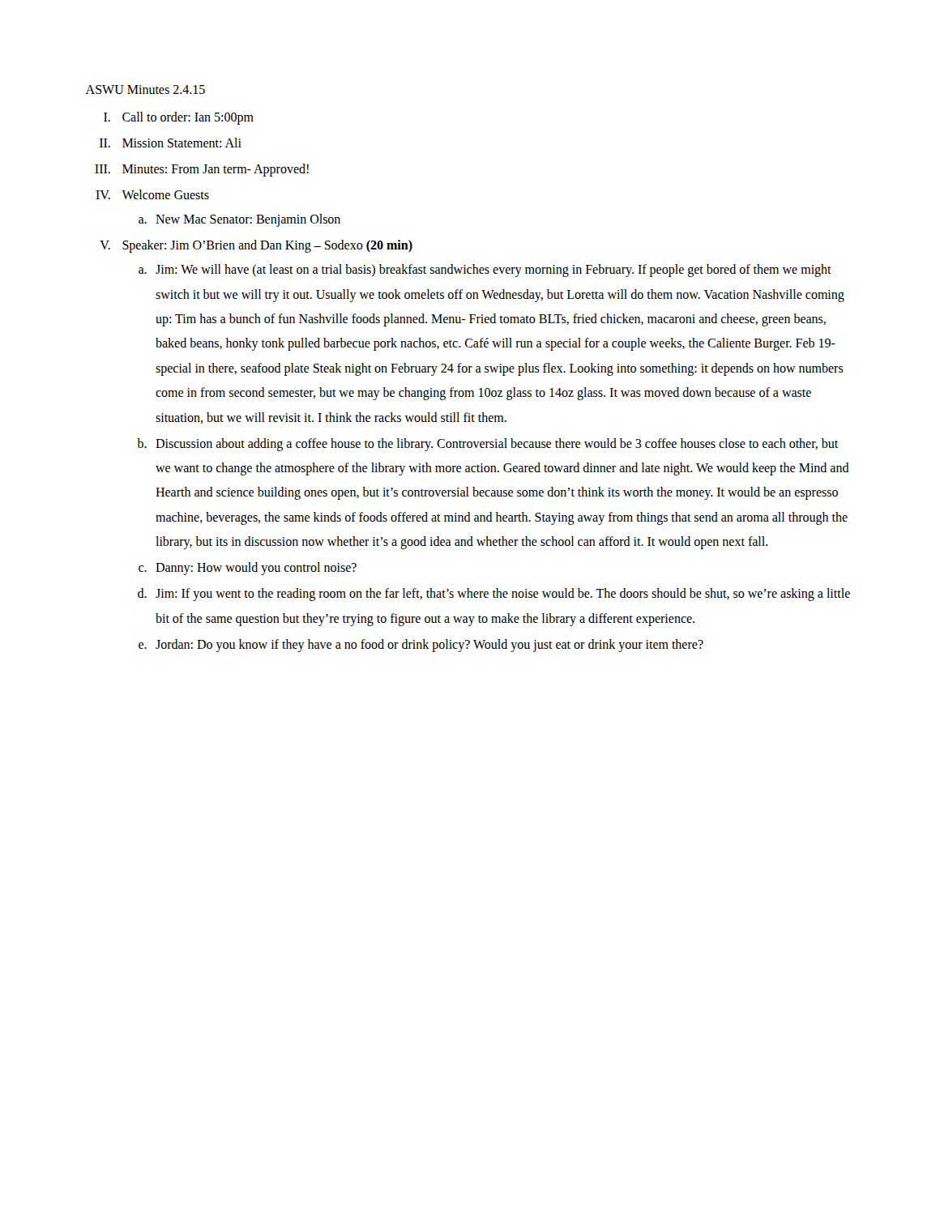ASWU Minutes 2.4.15
Call to order: Ian 5:00pm
Mission Statement: Ali
Minutes: From Jan term- Approved!
Welcome Guests
New Mac Senator: Benjamin Olson
Speaker: Jim O’Brien and Dan King – Sodexo (20 min)
Jim: We will have (at least on a trial basis) breakfast sandwiches every morning in February. If people get bored of them we might switch it but we will try it out. Usually we took omelets off on Wednesday, but Loretta will do them now. Vacation Nashville coming up: Tim has a bunch of fun Nashville foods planned. Menu- Fried tomato BLTs, fried chicken, macaroni and cheese, green beans, baked beans, honky tonk pulled barbecue pork nachos, etc. Café will run a special for a couple weeks, the Caliente Burger. Feb 19- special in there, seafood plate Steak night on February 24 for a swipe plus flex. Looking into something: it depends on how numbers come in from second semester, but we may be changing from 10oz glass to 14oz glass. It was moved down because of a waste situation, but we will revisit it. I think the racks would still fit them.
Discussion about adding a coffee house to the library. Controversial because there would be 3 coffee houses close to each other, but we want to change the atmosphere of the library with more action. Geared toward dinner and late night. We would keep the Mind and Hearth and science building ones open, but it’s controversial because some don’t think its worth the money. It would be an espresso machine, beverages, the same kinds of foods offered at mind and hearth. Staying away from things that send an aroma all through the library, but its in discussion now whether it’s a good idea and whether the school can afford it. It would open next fall.
Danny: How would you control noise?
Jim: If you went to the reading room on the far left, that’s where the noise would be. The doors should be shut, so we’re asking a little bit of the same question but they’re trying to figure out a way to make the library a different experience.
Jordan: Do you know if they have a no food or drink policy? Would you just eat or drink your item there?